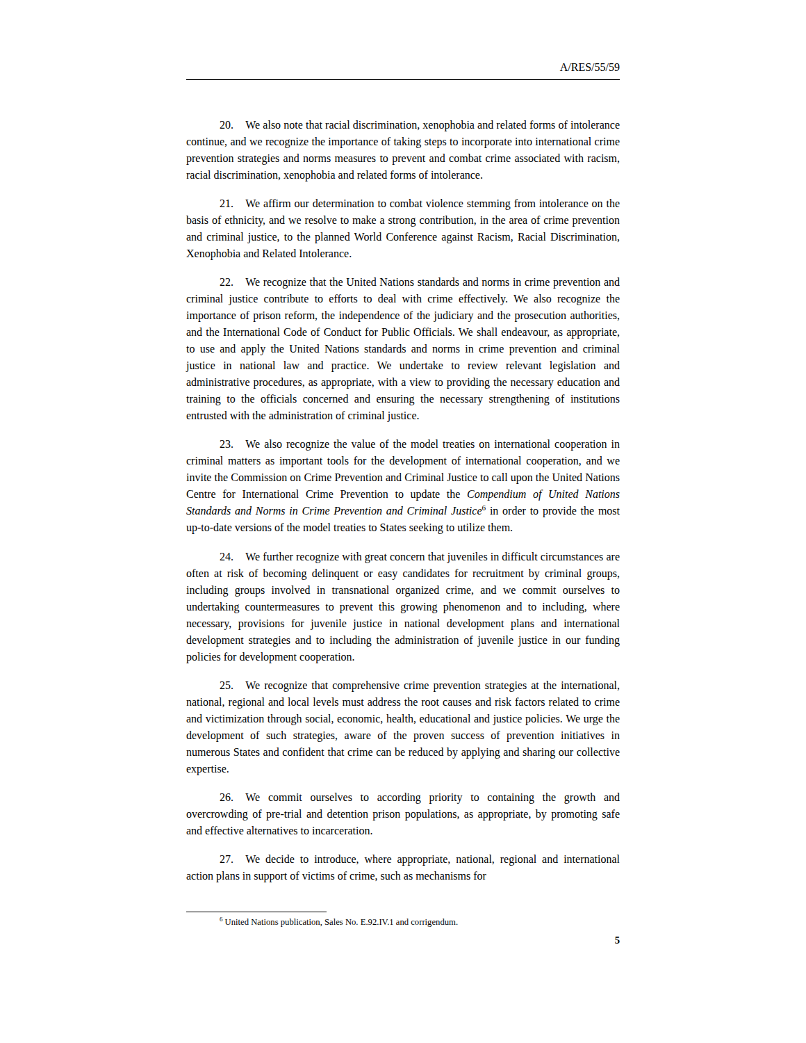A/RES/55/59
20. We also note that racial discrimination, xenophobia and related forms of intolerance continue, and we recognize the importance of taking steps to incorporate into international crime prevention strategies and norms measures to prevent and combat crime associated with racism, racial discrimination, xenophobia and related forms of intolerance.
21. We affirm our determination to combat violence stemming from intolerance on the basis of ethnicity, and we resolve to make a strong contribution, in the area of crime prevention and criminal justice, to the planned World Conference against Racism, Racial Discrimination, Xenophobia and Related Intolerance.
22. We recognize that the United Nations standards and norms in crime prevention and criminal justice contribute to efforts to deal with crime effectively. We also recognize the importance of prison reform, the independence of the judiciary and the prosecution authorities, and the International Code of Conduct for Public Officials. We shall endeavour, as appropriate, to use and apply the United Nations standards and norms in crime prevention and criminal justice in national law and practice. We undertake to review relevant legislation and administrative procedures, as appropriate, with a view to providing the necessary education and training to the officials concerned and ensuring the necessary strengthening of institutions entrusted with the administration of criminal justice.
23. We also recognize the value of the model treaties on international cooperation in criminal matters as important tools for the development of international cooperation, and we invite the Commission on Crime Prevention and Criminal Justice to call upon the United Nations Centre for International Crime Prevention to update the Compendium of United Nations Standards and Norms in Crime Prevention and Criminal Justice6 in order to provide the most up-to-date versions of the model treaties to States seeking to utilize them.
24. We further recognize with great concern that juveniles in difficult circumstances are often at risk of becoming delinquent or easy candidates for recruitment by criminal groups, including groups involved in transnational organized crime, and we commit ourselves to undertaking countermeasures to prevent this growing phenomenon and to including, where necessary, provisions for juvenile justice in national development plans and international development strategies and to including the administration of juvenile justice in our funding policies for development cooperation.
25. We recognize that comprehensive crime prevention strategies at the international, national, regional and local levels must address the root causes and risk factors related to crime and victimization through social, economic, health, educational and justice policies. We urge the development of such strategies, aware of the proven success of prevention initiatives in numerous States and confident that crime can be reduced by applying and sharing our collective expertise.
26. We commit ourselves to according priority to containing the growth and overcrowding of pre-trial and detention prison populations, as appropriate, by promoting safe and effective alternatives to incarceration.
27. We decide to introduce, where appropriate, national, regional and international action plans in support of victims of crime, such as mechanisms for
6 United Nations publication, Sales No. E.92.IV.1 and corrigendum.
5